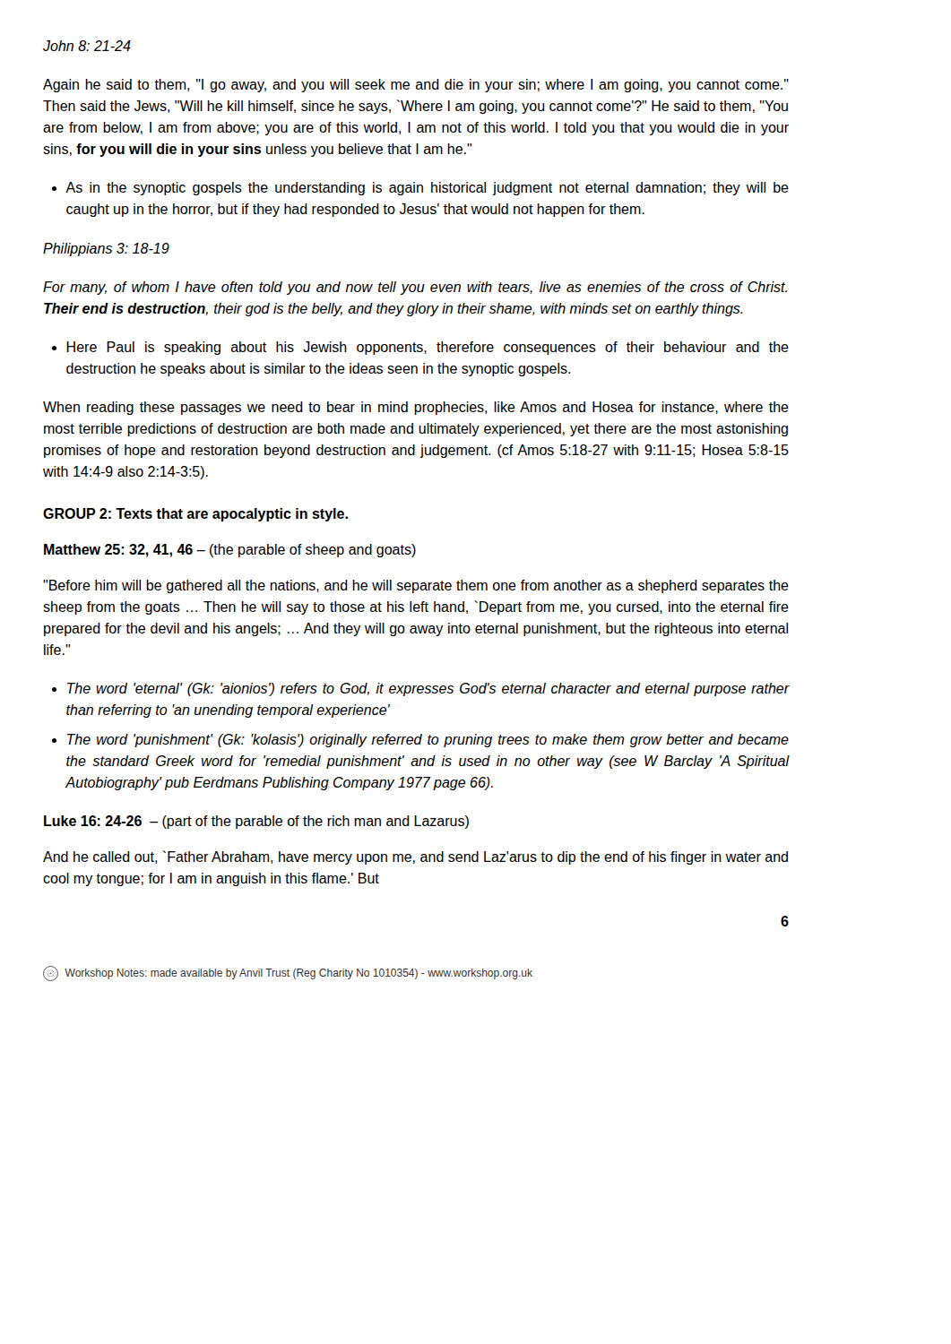John 8: 21-24
Again he said to them, "I go away, and you will seek me and die in your sin; where I am going, you cannot come." Then said the Jews, "Will he kill himself, since he says, `Where I am going, you cannot come'?" He said to them, "You are from below, I am from above; you are of this world, I am not of this world. I told you that you would die in your sins, for you will die in your sins unless you believe that I am he."
As in the synoptic gospels the understanding is again historical judgment not eternal damnation; they will be caught up in the horror, but if they had responded to Jesus' that would not happen for them.
Philippians 3: 18-19
For many, of whom I have often told you and now tell you even with tears, live as enemies of the cross of Christ. Their end is destruction, their god is the belly, and they glory in their shame, with minds set on earthly things.
Here Paul is speaking about his Jewish opponents, therefore consequences of their behaviour and the destruction he speaks about is similar to the ideas seen in the synoptic gospels.
When reading these passages we need to bear in mind prophecies, like Amos and Hosea for instance, where the most terrible predictions of destruction are both made and ultimately experienced, yet there are the most astonishing promises of hope and restoration beyond destruction and judgement. (cf Amos 5:18-27 with 9:11-15; Hosea 5:8-15 with 14:4-9 also 2:14-3:5).
GROUP 2: Texts that are apocalyptic in style.
Matthew 25: 32, 41, 46 – (the parable of sheep and goats)
"Before him will be gathered all the nations, and he will separate them one from another as a shepherd separates the sheep from the goats … Then he will say to those at his left hand, `Depart from me, you cursed, into the eternal fire prepared for the devil and his angels; … And they will go away into eternal punishment, but the righteous into eternal life."
The word 'eternal' (Gk: 'aionios') refers to God, it expresses God's eternal character and eternal purpose rather than referring to 'an unending temporal experience'
The word 'punishment' (Gk: 'kolasis') originally referred to pruning trees to make them grow better and became the standard Greek word for 'remedial punishment' and is used in no other way (see W Barclay 'A Spiritual Autobiography' pub Eerdmans Publishing Company 1977 page 66).
Luke 16: 24-26 – (part of the parable of the rich man and Lazarus)
And he called out, `Father Abraham, have mercy upon me, and send Laz'arus to dip the end of his finger in water and cool my tongue; for I am in anguish in this flame.' But
6
☉ Workshop Notes: made available by Anvil Trust (Reg Charity No 1010354) - www.workshop.org.uk